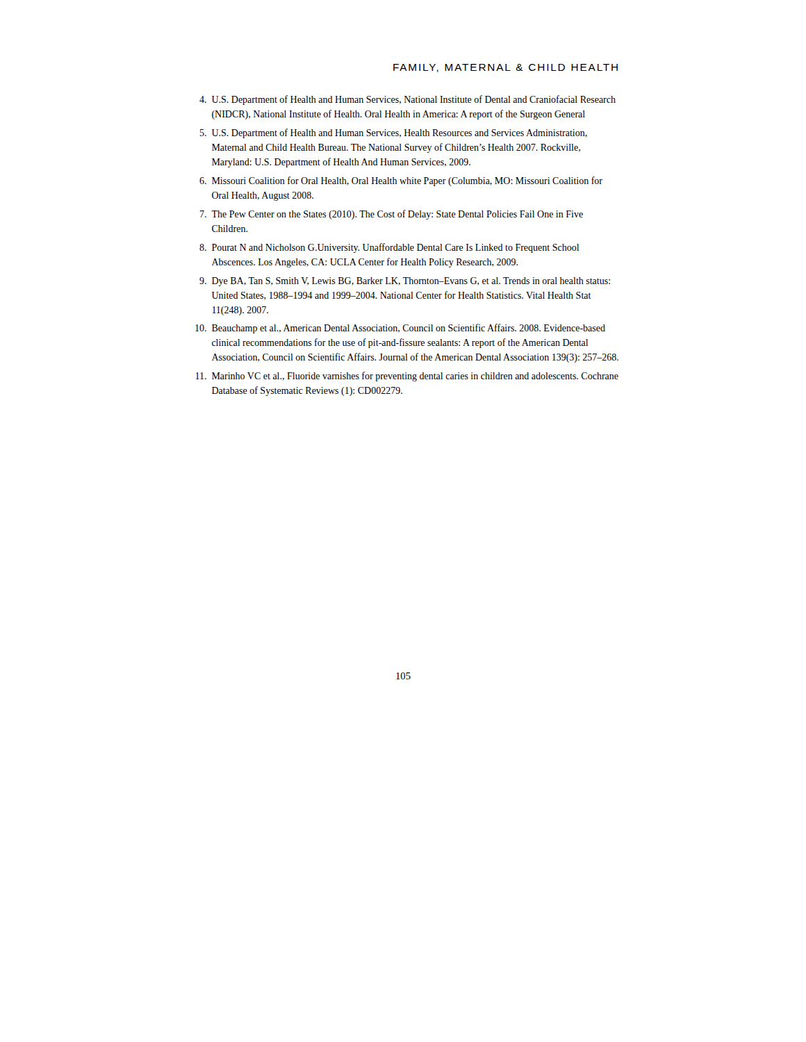Family, Maternal & Child Health
4. U.S. Department of Health and Human Services, National Institute of Dental and Craniofacial Research (NIDCR), National Institute of Health. Oral Health in America: A report of the Surgeon General
5. U.S. Department of Health and Human Services, Health Resources and Services Administration, Maternal and Child Health Bureau. The National Survey of Children’s Health 2007. Rockville, Maryland: U.S. Department of Health And Human Services, 2009.
6. Missouri Coalition for Oral Health, Oral Health white Paper (Columbia, MO: Missouri Coalition for Oral Health, August 2008.
7. The Pew Center on the States (2010). The Cost of Delay: State Dental Policies Fail One in Five Children.
8. Pourat N and Nicholson G.University. Unaffordable Dental Care Is Linked to Frequent School Abscences. Los Angeles, CA: UCLA Center for Health Policy Research, 2009.
9. Dye BA, Tan S, Smith V, Lewis BG, Barker LK, Thornton–Evans G, et al. Trends in oral health status: United States, 1988–1994 and 1999–2004. National Center for Health Statistics. Vital Health Stat 11(248). 2007.
10. Beauchamp et al., American Dental Association, Council on Scientific Affairs. 2008. Evidence-based clinical recommendations for the use of pit-and-fissure sealants: A report of the American Dental Association, Council on Scientific Affairs. Journal of the American Dental Association 139(3): 257–268.
11. Marinho VC et al., Fluoride varnishes for preventing dental caries in children and adolescents. Cochrane Database of Systematic Reviews (1): CD002279.
105